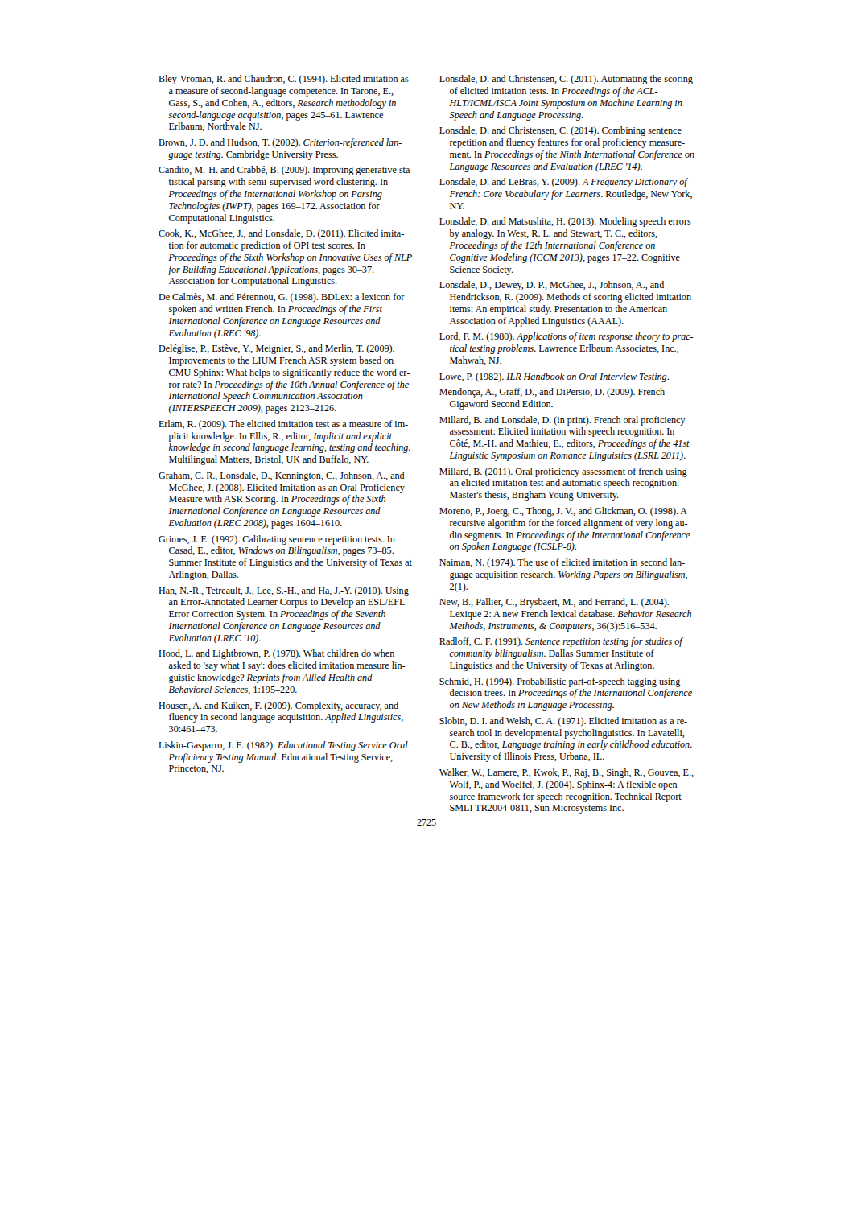Bley-Vroman, R. and Chaudron, C. (1994). Elicited imitation as a measure of second-language competence. In Tarone, E., Gass, S., and Cohen, A., editors, Research methodology in second-language acquisition, pages 245–61. Lawrence Erlbaum, Northvale NJ.
Brown, J. D. and Hudson, T. (2002). Criterion-referenced language testing. Cambridge University Press.
Candito, M.-H. and Crabbé, B. (2009). Improving generative statistical parsing with semi-supervised word clustering. In Proceedings of the International Workshop on Parsing Technologies (IWPT), pages 169–172. Association for Computational Linguistics.
Cook, K., McGhee, J., and Lonsdale, D. (2011). Elicited imitation for automatic prediction of OPI test scores. In Proceedings of the Sixth Workshop on Innovative Uses of NLP for Building Educational Applications, pages 30–37. Association for Computational Linguistics.
De Calmès, M. and Pérennou, G. (1998). BDLex: a lexicon for spoken and written French. In Proceedings of the First International Conference on Language Resources and Evaluation (LREC '98).
Deléglise, P., Estève, Y., Meignier, S., and Merlin, T. (2009). Improvements to the LIUM French ASR system based on CMU Sphinx: What helps to significantly reduce the word error rate? In Proceedings of the 10th Annual Conference of the International Speech Communication Association (INTERSPEECH 2009), pages 2123–2126.
Erlam, R. (2009). The elicited imitation test as a measure of implicit knowledge. In Ellis, R., editor, Implicit and explicit knowledge in second language learning, testing and teaching. Multilingual Matters, Bristol, UK and Buffalo, NY.
Graham, C. R., Lonsdale, D., Kennington, C., Johnson, A., and McGhee, J. (2008). Elicited Imitation as an Oral Proficiency Measure with ASR Scoring. In Proceedings of the Sixth International Conference on Language Resources and Evaluation (LREC 2008), pages 1604–1610.
Grimes, J. E. (1992). Calibrating sentence repetition tests. In Casad, E., editor, Windows on Bilingualism, pages 73–85. Summer Institute of Linguistics and the University of Texas at Arlington, Dallas.
Han, N.-R., Tetreault, J., Lee, S.-H., and Ha, J.-Y. (2010). Using an Error-Annotated Learner Corpus to Develop an ESL/EFL Error Correction System. In Proceedings of the Seventh International Conference on Language Resources and Evaluation (LREC '10).
Hood, L. and Lightbrown, P. (1978). What children do when asked to 'say what I say': does elicited imitation measure linguistic knowledge? Reprints from Allied Health and Behavioral Sciences, 1:195–220.
Housen, A. and Kuiken, F. (2009). Complexity, accuracy, and fluency in second language acquisition. Applied Linguistics, 30:461–473.
Liskin-Gasparro, J. E. (1982). Educational Testing Service Oral Proficiency Testing Manual. Educational Testing Service, Princeton, NJ.
Lonsdale, D. and Christensen, C. (2011). Automating the scoring of elicited imitation tests. In Proceedings of the ACL-HLT/ICML/ISCA Joint Symposium on Machine Learning in Speech and Language Processing.
Lonsdale, D. and Christensen, C. (2014). Combining sentence repetition and fluency features for oral proficiency measurement. In Proceedings of the Ninth International Conference on Language Resources and Evaluation (LREC '14).
Lonsdale, D. and LeBras, Y. (2009). A Frequency Dictionary of French: Core Vocabulary for Learners. Routledge, New York, NY.
Lonsdale, D. and Matsushita, H. (2013). Modeling speech errors by analogy. In West, R. L. and Stewart, T. C., editors, Proceedings of the 12th International Conference on Cognitive Modeling (ICCM 2013), pages 17–22. Cognitive Science Society.
Lonsdale, D., Dewey, D. P., McGhee, J., Johnson, A., and Hendrickson, R. (2009). Methods of scoring elicited imitation items: An empirical study. Presentation to the American Association of Applied Linguistics (AAAL).
Lord, F. M. (1980). Applications of item response theory to practical testing problems. Lawrence Erlbaum Associates, Inc., Mahwah, NJ.
Lowe, P. (1982). ILR Handbook on Oral Interview Testing.
Mendonça, A., Graff, D., and DiPersio, D. (2009). French Gigaword Second Edition.
Millard, B. and Lonsdale, D. (in print). French oral proficiency assessment: Elicited imitation with speech recognition. In Côté, M.-H. and Mathieu, E., editors, Proceedings of the 41st Linguistic Symposium on Romance Linguistics (LSRL 2011).
Millard, B. (2011). Oral proficiency assessment of french using an elicited imitation test and automatic speech recognition. Master's thesis, Brigham Young University.
Moreno, P., Joerg, C., Thong, J. V., and Glickman, O. (1998). A recursive algorithm for the forced alignment of very long audio segments. In Proceedings of the International Conference on Spoken Language (ICSLP-8).
Naiman, N. (1974). The use of elicited imitation in second language acquisition research. Working Papers on Bilingualism, 2(1).
New, B., Pallier, C., Brysbaert, M., and Ferrand, L. (2004). Lexique 2: A new French lexical database. Behavior Research Methods, Instruments, & Computers, 36(3):516–534.
Radloff, C. F. (1991). Sentence repetition testing for studies of community bilingualism. Dallas Summer Institute of Linguistics and the University of Texas at Arlington.
Schmid, H. (1994). Probabilistic part-of-speech tagging using decision trees. In Proceedings of the International Conference on New Methods in Language Processing.
Slobin, D. I. and Welsh, C. A. (1971). Elicited imitation as a research tool in developmental psycholinguistics. In Lavatelli, C. B., editor, Language training in early childhood education. University of Illinois Press, Urbana, IL.
Walker, W., Lamere, P., Kwok, P., Raj, B., Singh, R., Gouvea, E., Wolf, P., and Woelfel, J. (2004). Sphinx-4: A flexible open source framework for speech recognition. Technical Report SMLI TR2004-0811, Sun Microsystems Inc.
2725